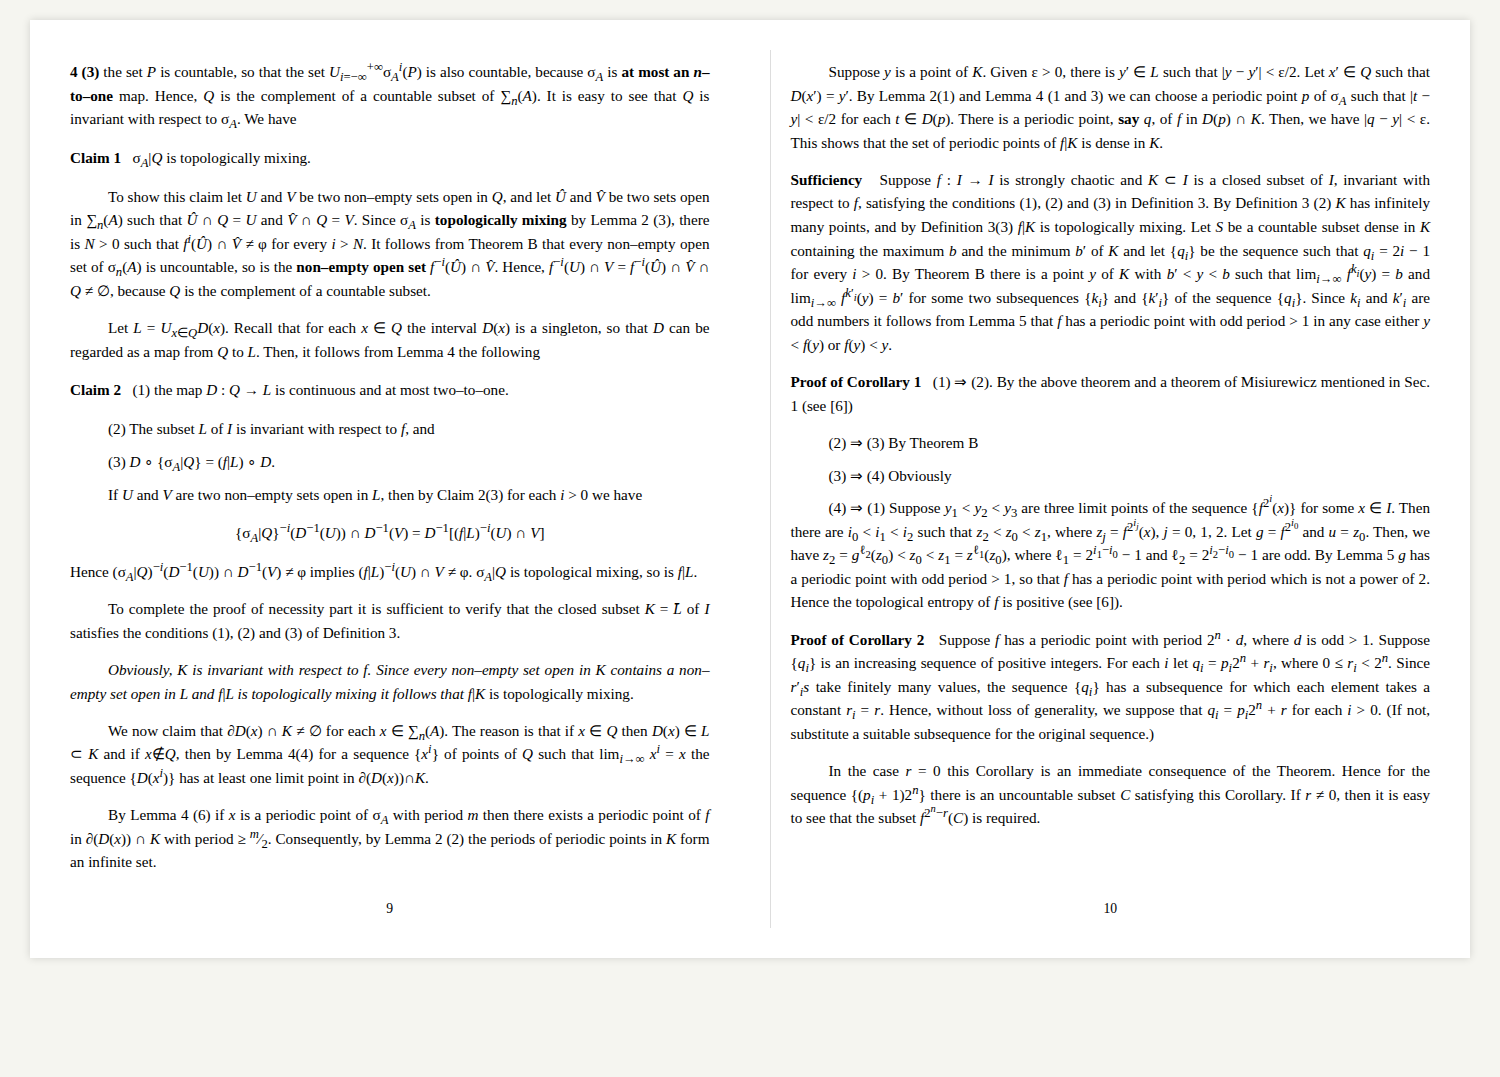4 (3) the set P is countable, so that the set Ui=−∞+∞σAi(P) is also countable, because σA is at most an n–to–one map. Hence, Q is the complement of a countable subset of ∑n(A). It is easy to see that Q is invariant with respect to σA. We have
Claim 1 σA|Q is topologically mixing.
To show this claim let U and V be two non–empty sets open in Q, and let Û and V̂ be two sets open in ∑n(A) such that Û ∩ Q = U and V̂ ∩ Q = V. Since σA is topologically mixing by Lemma 2 (3), there is N > 0 such that fi(Û) ∩ V̂ ≠ φ for every i > N. It follows from Theorem B that every non–empty open set of σn(A) is uncountable, so is the non–empty open set f−i(Û) ∩ V̂. Hence, f−i(U) ∩ V = f−i(Û) ∩ V̂ ∩ Q ≠ ∅, because Q is the complement of a countable subset.
Let L = Ux∈QD(x). Recall that for each x ∈ Q the interval D(x) is a singleton, so that D can be regarded as a map from Q to L. Then, it follows from Lemma 4 the following
Claim 2 (1) the map D : Q → L is continuous and at most two–to–one.
(2) The subset L of I is invariant with respect to f, and
(3) D ∘ {σA|Q} = (f|L) ∘ D.
If U and V are two non–empty sets open in L, then by Claim 2(3) for each i > 0 we have
{σA|Q}−i(D−1(U)) ∩ D−1(V) = D−1[(f|L)−i(U) ∩ V]
Hence (σA|Q)−i(D−1(U)) ∩ D−1(V) ≠ φ implies (f|L)−i(U) ∩ V ≠ φ. σA|Q is topological mixing, so is f|L.
To complete the proof of necessity part it is sufficient to verify that the closed subset K = L̄ of I satisfies the conditions (1), (2) and (3) of Definition 3.
Obviously, K is invariant with respect to f. Since every non–empty set open in K contains a non–empty set open in L and f|L is topologically mixing it follows that f|K is topologically mixing.
We now claim that ∂D(x) ∩ K ≠ ∅ for each x ∈ ∑n(A). The reason is that if x ∈ Q then D(x) ∈ L ⊂ K and if x∉Q, then by Lemma 4(4) for a sequence {xi} of points of Q such that limi→∞ xi = x the sequence {D(xi)} has at least one limit point in ∂(D(x))∩K.
By Lemma 4 (6) if x is a periodic point of σA with period m then there exists a periodic point of f in ∂(D(x)) ∩ K with period ≥ m⁄2. Consequently, by Lemma 2 (2) the periods of periodic points in K form an infinite set.
9
Suppose y is a point of K. Given ε > 0, there is y′ ∈ L such that |y − y′| < ε/2. Let x′ ∈ Q such that D(x′) = y′. By Lemma 2(1) and Lemma 4 (1 and 3) we can choose a periodic point p of σA such that |t − y| < ε/2 for each t ∈ D(p). There is a periodic point, say q, of f in D(p) ∩ K. Then, we have |q − y| < ε. This shows that the set of periodic points of f|K is dense in K.
Sufficiency Suppose f : I → I is strongly chaotic and K ⊂ I is a closed subset of I, invariant with respect to f, satisfying the conditions (1), (2) and (3) in Definition 3. By Definition 3 (2) K has infinitely many points, and by Definition 3(3) f|K is topologically mixing. Let S be a countable subset dense in K containing the maximum b and the minimum b′ of K and let {qi} be the sequence such that qi = 2i − 1 for every i > 0. By Theorem B there is a point y of K with b′ < y < b such that limi→∞ fki(y) = b and limi→∞ fk′i(y) = b′ for some two subsequences {ki} and {k′i} of the sequence {qi}. Since ki and k′i are odd numbers it follows from Lemma 5 that f has a periodic point with odd period > 1 in any case either y < f(y) or f(y) < y.
Proof of Corollary 1 (1) ⇒ (2). By the above theorem and a theorem of Misiurewicz mentioned in Sec. 1 (see [6])
(2) ⇒ (3) By Theorem B
(3) ⇒ (4) Obviously
(4) ⇒ (1) Suppose y1 < y2 < y3 are three limit points of the sequence {f2i(x)} for some x ∈ I. Then there are i0 < i1 < i2 such that z2 < z0 < z1, where zj = f2ij(x), j = 0, 1, 2. Let g = f2i0 and u = z0. Then, we have z2 = gℓ2(z0) < z0 < z1 = zℓ1(z0), where ℓ1 = 2i1−i0 − 1 and ℓ2 = 2i2−i0 − 1 are odd. By Lemma 5 g has a periodic point with odd period > 1, so that f has a periodic point with period which is not a power of 2. Hence the topological entropy of f is positive (see [6]).
Proof of Corollary 2 Suppose f has a periodic point with period 2n · d, where d is odd > 1. Suppose {qi} is an increasing sequence of positive integers. For each i let qi = pi2n + ri, where 0 ≤ ri < 2n. Since r′is take finitely many values, the sequence {qi} has a subsequence for which each element takes a constant ri = r. Hence, without loss of generality, we suppose that qi = pi2n + r for each i > 0. (If not, substitute a suitable subsequence for the original sequence.)
In the case r = 0 this Corollary is an immediate consequence of the Theorem. Hence for the sequence {(pi + 1)2n} there is an uncountable subset C satisfying this Corollary. If r ≠ 0, then it is easy to see that the subset f2n−r(C) is required.
10